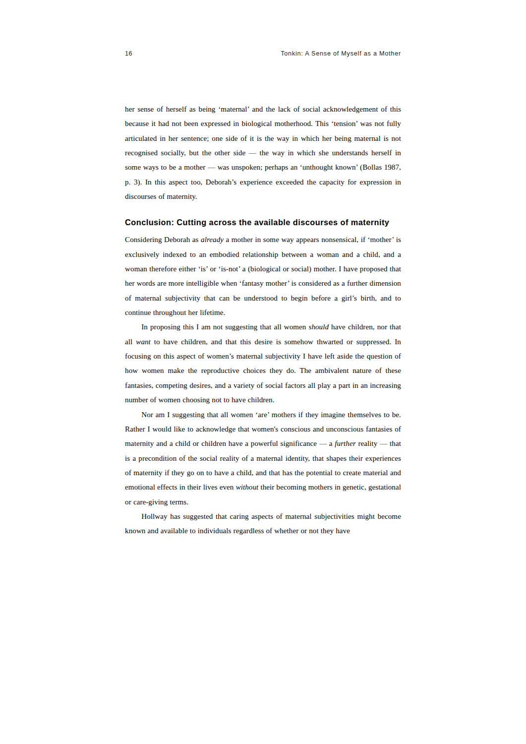16 Tonkin: A Sense of Myself as a Mother
her sense of herself as being ‘maternal’ and the lack of social acknowledgement of this because it had not been expressed in biological motherhood. This ‘tension’ was not fully articulated in her sentence; one side of it is the way in which her being maternal is not recognised socially, but the other side — the way in which she understands herself in some ways to be a mother — was unspoken; perhaps an ‘unthought known’ (Bollas 1987, p. 3). In this aspect too, Deborah’s experience exceeded the capacity for expression in discourses of maternity.
Conclusion: Cutting across the available discourses of maternity
Considering Deborah as already a mother in some way appears nonsensical, if ‘mother’ is exclusively indexed to an embodied relationship between a woman and a child, and a woman therefore either ‘is’ or ‘is-not’ a (biological or social) mother. I have proposed that her words are more intelligible when ‘fantasy mother’ is considered as a further dimension of maternal subjectivity that can be understood to begin before a girl’s birth, and to continue throughout her lifetime.
In proposing this I am not suggesting that all women should have children, nor that all want to have children, and that this desire is somehow thwarted or suppressed. In focusing on this aspect of women’s maternal subjectivity I have left aside the question of how women make the reproductive choices they do. The ambivalent nature of these fantasies, competing desires, and a variety of social factors all play a part in an increasing number of women choosing not to have children.
Nor am I suggesting that all women ‘are’ mothers if they imagine themselves to be. Rather I would like to acknowledge that women's conscious and unconscious fantasies of maternity and a child or children have a powerful significance — a further reality — that is a precondition of the social reality of a maternal identity, that shapes their experiences of maternity if they go on to have a child, and that has the potential to create material and emotional effects in their lives even without their becoming mothers in genetic, gestational or care-giving terms.
Hollway has suggested that caring aspects of maternal subjectivities might become known and available to individuals regardless of whether or not they have